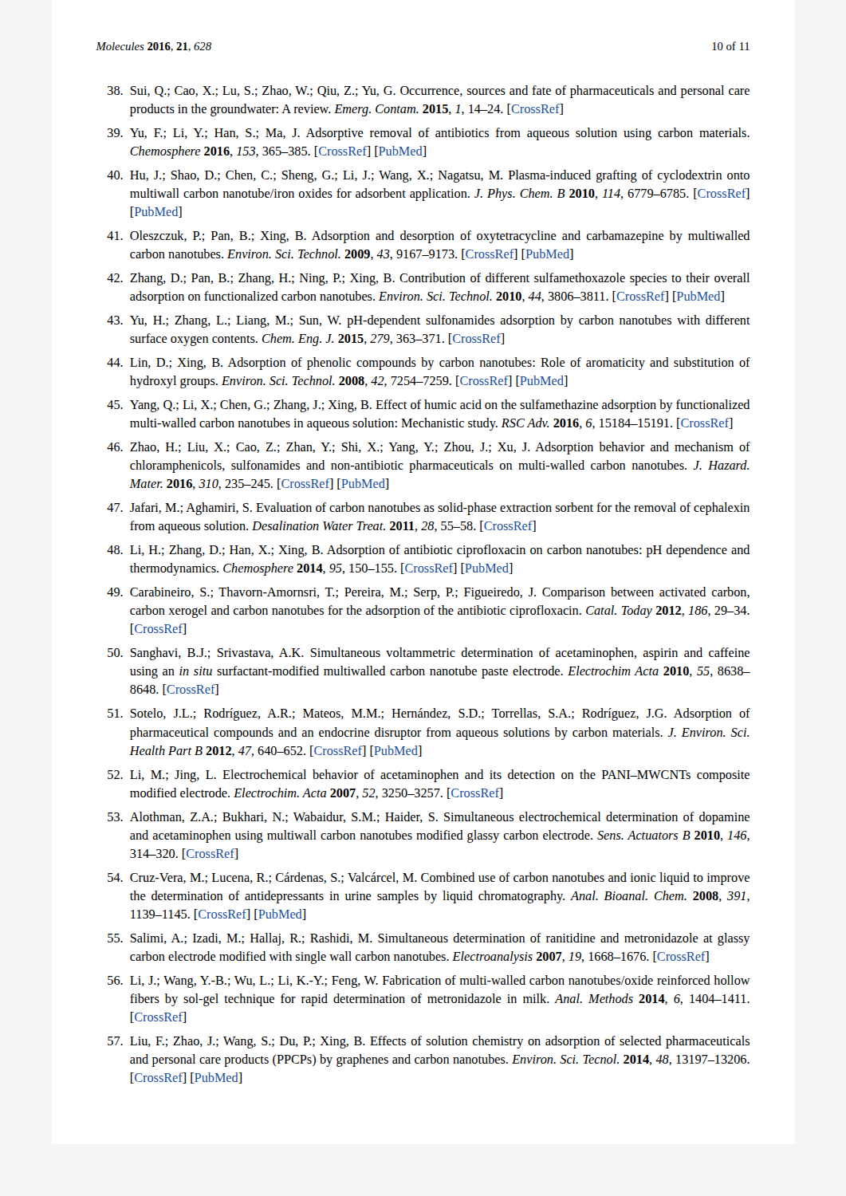Molecules 2016, 21, 628
10 of 11
38. Sui, Q.; Cao, X.; Lu, S.; Zhao, W.; Qiu, Z.; Yu, G. Occurrence, sources and fate of pharmaceuticals and personal care products in the groundwater: A review. Emerg. Contam. 2015, 1, 14–24. [CrossRef]
39. Yu, F.; Li, Y.; Han, S.; Ma, J. Adsorptive removal of antibiotics from aqueous solution using carbon materials. Chemosphere 2016, 153, 365–385. [CrossRef] [PubMed]
40. Hu, J.; Shao, D.; Chen, C.; Sheng, G.; Li, J.; Wang, X.; Nagatsu, M. Plasma-induced grafting of cyclodextrin onto multiwall carbon nanotube/iron oxides for adsorbent application. J. Phys. Chem. B 2010, 114, 6779–6785. [CrossRef] [PubMed]
41. Oleszczuk, P.; Pan, B.; Xing, B. Adsorption and desorption of oxytetracycline and carbamazepine by multiwalled carbon nanotubes. Environ. Sci. Technol. 2009, 43, 9167–9173. [CrossRef] [PubMed]
42. Zhang, D.; Pan, B.; Zhang, H.; Ning, P.; Xing, B. Contribution of different sulfamethoxazole species to their overall adsorption on functionalized carbon nanotubes. Environ. Sci. Technol. 2010, 44, 3806–3811. [CrossRef] [PubMed]
43. Yu, H.; Zhang, L.; Liang, M.; Sun, W. pH-dependent sulfonamides adsorption by carbon nanotubes with different surface oxygen contents. Chem. Eng. J. 2015, 279, 363–371. [CrossRef]
44. Lin, D.; Xing, B. Adsorption of phenolic compounds by carbon nanotubes: Role of aromaticity and substitution of hydroxyl groups. Environ. Sci. Technol. 2008, 42, 7254–7259. [CrossRef] [PubMed]
45. Yang, Q.; Li, X.; Chen, G.; Zhang, J.; Xing, B. Effect of humic acid on the sulfamethazine adsorption by functionalized multi-walled carbon nanotubes in aqueous solution: Mechanistic study. RSC Adv. 2016, 6, 15184–15191. [CrossRef]
46. Zhao, H.; Liu, X.; Cao, Z.; Zhan, Y.; Shi, X.; Yang, Y.; Zhou, J.; Xu, J. Adsorption behavior and mechanism of chloramphenicols, sulfonamides and non-antibiotic pharmaceuticals on multi-walled carbon nanotubes. J. Hazard. Mater. 2016, 310, 235–245. [CrossRef] [PubMed]
47. Jafari, M.; Aghamiri, S. Evaluation of carbon nanotubes as solid-phase extraction sorbent for the removal of cephalexin from aqueous solution. Desalination Water Treat. 2011, 28, 55–58. [CrossRef]
48. Li, H.; Zhang, D.; Han, X.; Xing, B. Adsorption of antibiotic ciprofloxacin on carbon nanotubes: pH dependence and thermodynamics. Chemosphere 2014, 95, 150–155. [CrossRef] [PubMed]
49. Carabineiro, S.; Thavorn-Amornsri, T.; Pereira, M.; Serp, P.; Figueiredo, J. Comparison between activated carbon, carbon xerogel and carbon nanotubes for the adsorption of the antibiotic ciprofloxacin. Catal. Today 2012, 186, 29–34. [CrossRef]
50. Sanghavi, B.J.; Srivastava, A.K. Simultaneous voltammetric determination of acetaminophen, aspirin and caffeine using an in situ surfactant-modified multiwalled carbon nanotube paste electrode. Electrochim Acta 2010, 55, 8638–8648. [CrossRef]
51. Sotelo, J.L.; Rodríguez, A.R.; Mateos, M.M.; Hernández, S.D.; Torrellas, S.A.; Rodríguez, J.G. Adsorption of pharmaceutical compounds and an endocrine disruptor from aqueous solutions by carbon materials. J. Environ. Sci. Health Part B 2012, 47, 640–652. [CrossRef] [PubMed]
52. Li, M.; Jing, L. Electrochemical behavior of acetaminophen and its detection on the PANI–MWCNTs composite modified electrode. Electrochim. Acta 2007, 52, 3250–3257. [CrossRef]
53. Alothman, Z.A.; Bukhari, N.; Wabaidur, S.M.; Haider, S. Simultaneous electrochemical determination of dopamine and acetaminophen using multiwall carbon nanotubes modified glassy carbon electrode. Sens. Actuators B 2010, 146, 314–320. [CrossRef]
54. Cruz-Vera, M.; Lucena, R.; Cárdenas, S.; Valcárcel, M. Combined use of carbon nanotubes and ionic liquid to improve the determination of antidepressants in urine samples by liquid chromatography. Anal. Bioanal. Chem. 2008, 391, 1139–1145. [CrossRef] [PubMed]
55. Salimi, A.; Izadi, M.; Hallaj, R.; Rashidi, M. Simultaneous determination of ranitidine and metronidazole at glassy carbon electrode modified with single wall carbon nanotubes. Electroanalysis 2007, 19, 1668–1676. [CrossRef]
56. Li, J.; Wang, Y.-B.; Wu, L.; Li, K.-Y.; Feng, W. Fabrication of multi-walled carbon nanotubes/oxide reinforced hollow fibers by sol-gel technique for rapid determination of metronidazole in milk. Anal. Methods 2014, 6, 1404–1411. [CrossRef]
57. Liu, F.; Zhao, J.; Wang, S.; Du, P.; Xing, B. Effects of solution chemistry on adsorption of selected pharmaceuticals and personal care products (PPCPs) by graphenes and carbon nanotubes. Environ. Sci. Tecnol. 2014, 48, 13197–13206. [CrossRef] [PubMed]